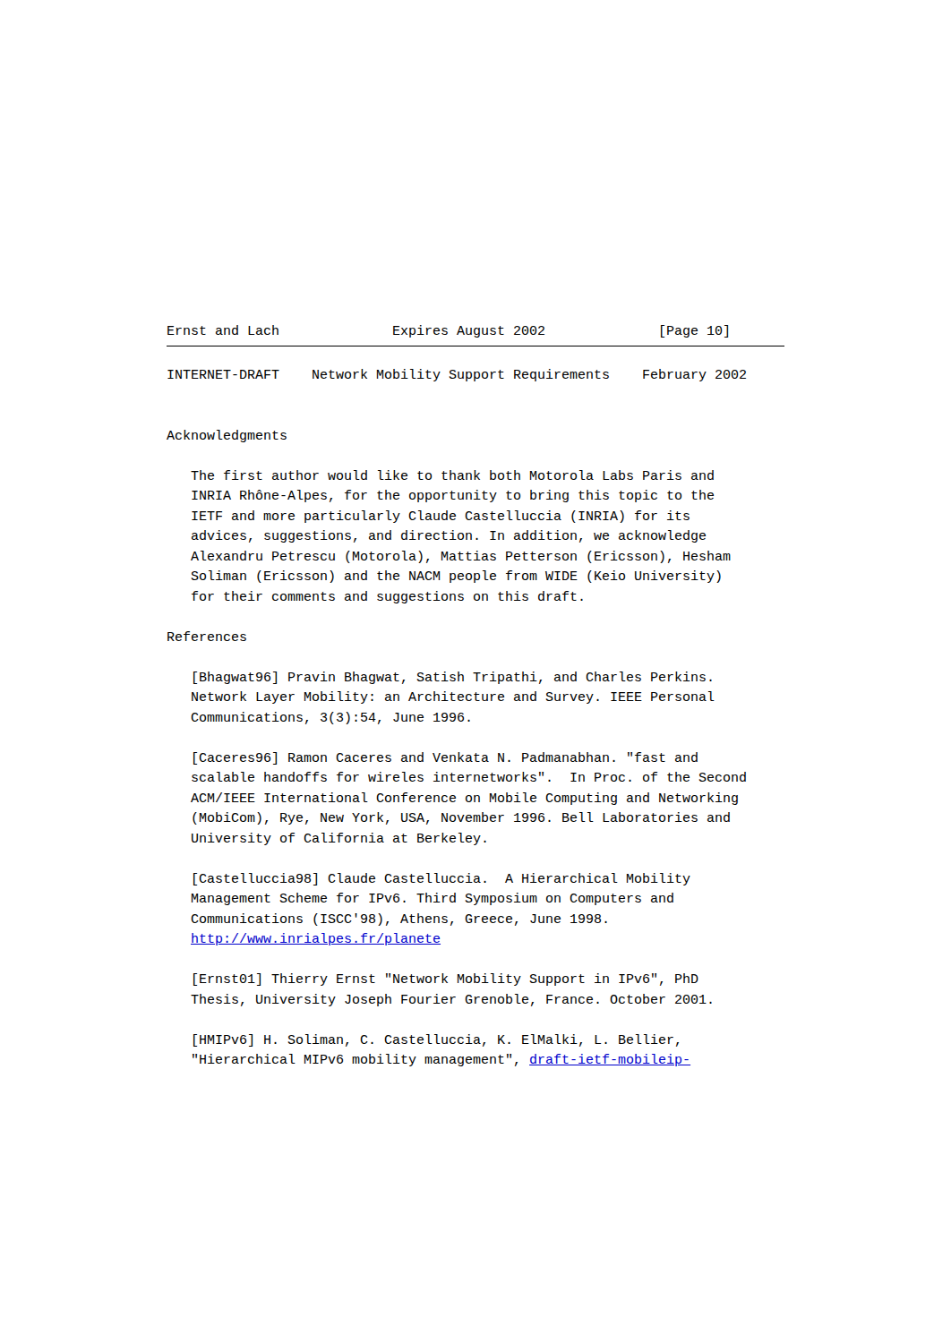Ernst and Lach              Expires August 2002              [Page 10]
INTERNET-DRAFT    Network Mobility Support Requirements    February 2002


Acknowledgments

   The first author would like to thank both Motorola Labs Paris and
   INRIA Rhône-Alpes, for the opportunity to bring this topic to the
   IETF and more particularly Claude Castelluccia (INRIA) for its
   advices, suggestions, and direction. In addition, we acknowledge
   Alexandru Petrescu (Motorola), Mattias Petterson (Ericsson), Hesham
   Soliman (Ericsson) and the NACM people from WIDE (Keio University)
   for their comments and suggestions on this draft.

References

   [Bhagwat96] Pravin Bhagwat, Satish Tripathi, and Charles Perkins.
   Network Layer Mobility: an Architecture and Survey. IEEE Personal
   Communications, 3(3):54, June 1996.

   [Caceres96] Ramon Caceres and Venkata N. Padmanabhan. "fast and
   scalable handoffs for wireles internetworks".  In Proc. of the Second
   ACM/IEEE International Conference on Mobile Computing and Networking
   (MobiCom), Rye, New York, USA, November 1996. Bell Laboratories and
   University of California at Berkeley.

   [Castelluccia98] Claude Castelluccia.  A Hierarchical Mobility
   Management Scheme for IPv6. Third Symposium on Computers and
   Communications (ISCC'98), Athens, Greece, June 1998.
   http://www.inrialpes.fr/planete

   [Ernst01] Thierry Ernst "Network Mobility Support in IPv6", PhD
   Thesis, University Joseph Fourier Grenoble, France. October 2001.

   [HMIPv6] H. Soliman, C. Castelluccia, K. ElMalki, L. Bellier,
   "Hierarchical MIPv6 mobility management", draft-ietf-mobileip-